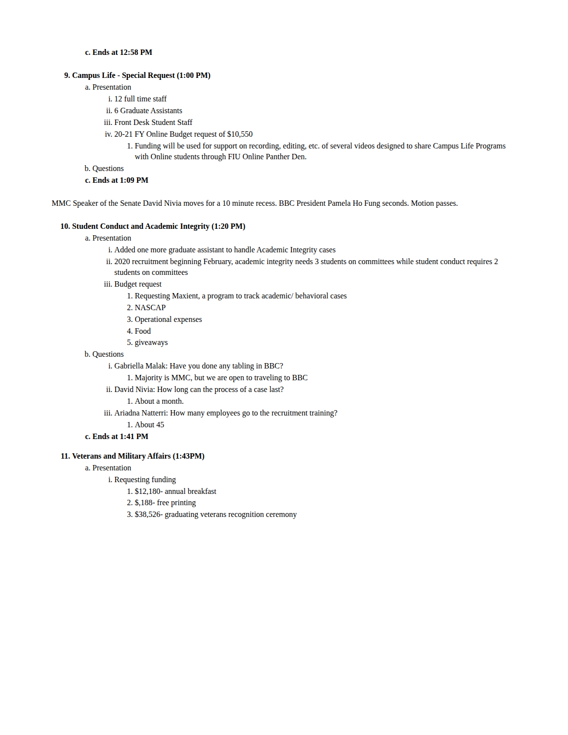Ends at 12:58 PM
Campus Life - Special Request (1:00 PM)
Presentation
12 full time staff
6 Graduate Assistants
Front Desk Student Staff
20-21 FY Online Budget request of $10,550
Funding will be used for support on recording, editing, etc. of several videos designed to share Campus Life Programs with Online students through FIU Online Panther Den.
Questions
Ends at 1:09 PM
MMC Speaker of the Senate David Nivia moves for a 10 minute recess. BBC President Pamela Ho Fung seconds. Motion passes.
Student Conduct and Academic Integrity (1:20 PM)
Presentation
Added one more graduate assistant to handle Academic Integrity cases
2020 recruitment beginning February, academic integrity needs 3 students on committees while student conduct requires 2 students on committees
Budget request
Requesting Maxient, a program to track academic/ behavioral cases
NASCAP
Operational expenses
Food
giveaways
Questions
Gabriella Malak: Have you done any tabling in BBC?
Majority is MMC, but we are open to traveling to BBC
David Nivia: How long can the process of a case last?
About a month.
Ariadna Natterri: How many employees go to the recruitment training?
About 45
Ends at 1:41 PM
Veterans and Military Affairs (1:43PM)
Presentation
Requesting funding
$12,180- annual breakfast
$,188- free printing
$38,526- graduating veterans recognition ceremony